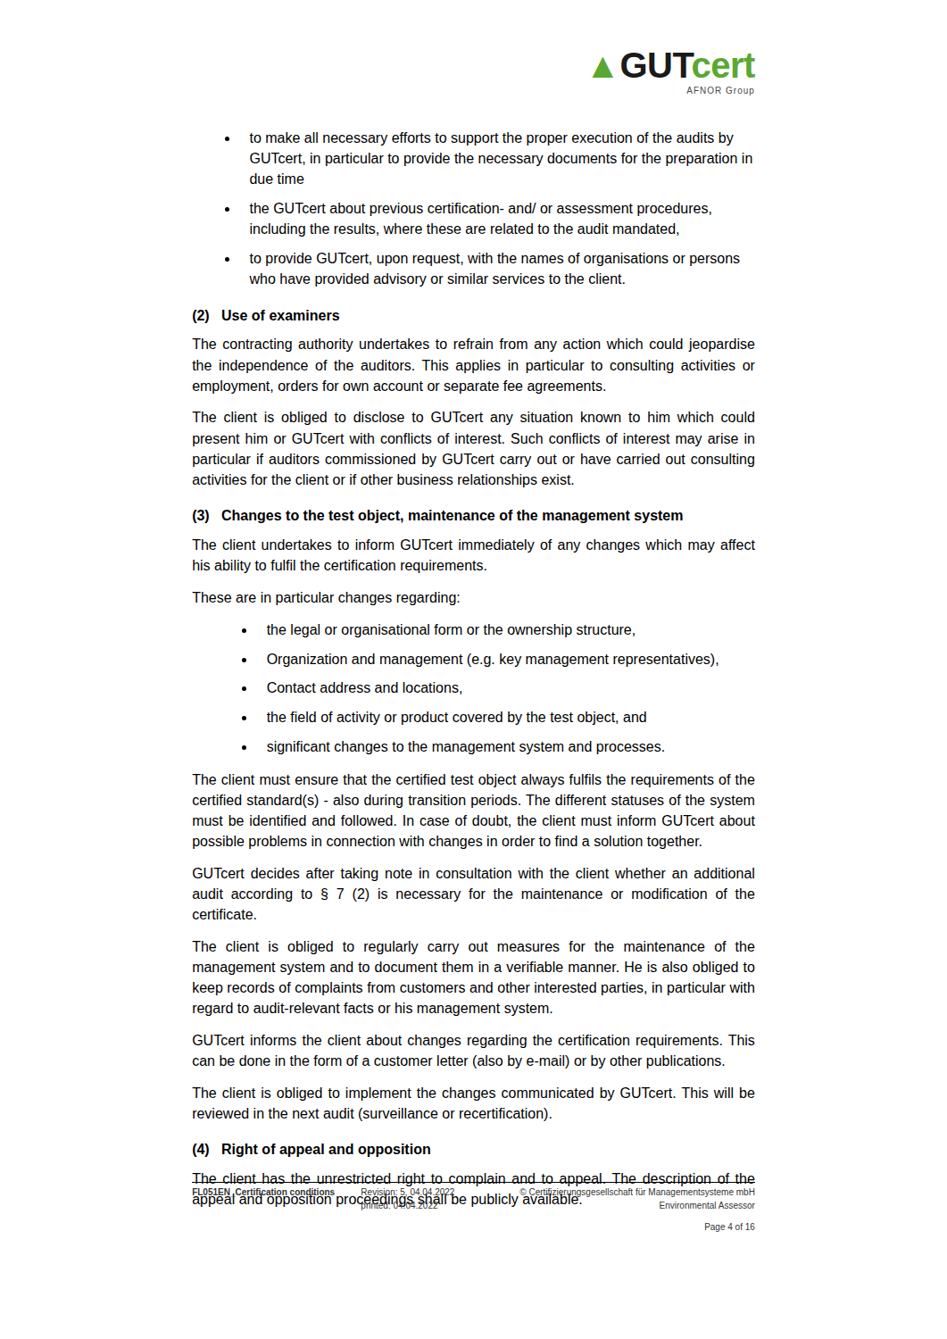▲GUT cert
AFNOR Group
to make all necessary efforts to support the proper execution of the audits by GUTcert, in particular to provide the necessary documents for the preparation in due time
the GUTcert about previous certification- and/ or assessment procedures, including the results, where these are related to the audit mandated,
to provide GUTcert, upon request, with the names of organisations or persons who have provided advisory or similar services to the client.
(2) Use of examiners
The contracting authority undertakes to refrain from any action which could jeopardise the independence of the auditors. This applies in particular to consulting activities or employment, orders for own account or separate fee agreements.
The client is obliged to disclose to GUTcert any situation known to him which could present him or GUTcert with conflicts of interest. Such conflicts of interest may arise in particular if auditors commissioned by GUTcert carry out or have carried out consulting activities for the client or if other business relationships exist.
(3) Changes to the test object, maintenance of the management system
The client undertakes to inform GUTcert immediately of any changes which may affect his ability to fulfil the certification requirements.
These are in particular changes regarding:
the legal or organisational form or the ownership structure,
Organization and management (e.g. key management representatives),
Contact address and locations,
the field of activity or product covered by the test object, and
significant changes to the management system and processes.
The client must ensure that the certified test object always fulfils the requirements of the certified standard(s) - also during transition periods. The different statuses of the system must be identified and followed. In case of doubt, the client must inform GUTcert about possible problems in connection with changes in order to find a solution together.
GUTcert decides after taking note in consultation with the client whether an additional audit according to § 7 (2) is necessary for the maintenance or modification of the certificate.
The client is obliged to regularly carry out measures for the maintenance of the management system and to document them in a verifiable manner. He is also obliged to keep records of complaints from customers and other interested parties, in particular with regard to audit-relevant facts or his management system.
GUTcert informs the client about changes regarding the certification requirements. This can be done in the form of a customer letter (also by e-mail) or by other publications.
The client is obliged to implement the changes communicated by GUTcert. This will be reviewed in the next audit (surveillance or recertification).
(4) Right of appeal and opposition
The client has the unrestricted right to complain and to appeal. The description of the appeal and opposition proceedings shall be publicly available.
FL051EN_Certification conditions
Revision: 5, 04.04.2022
printed: 04.04.2022
© Certifizierungsgesellschaft für Managementsysteme mbH Environmental Assessor
Page 4 of 16